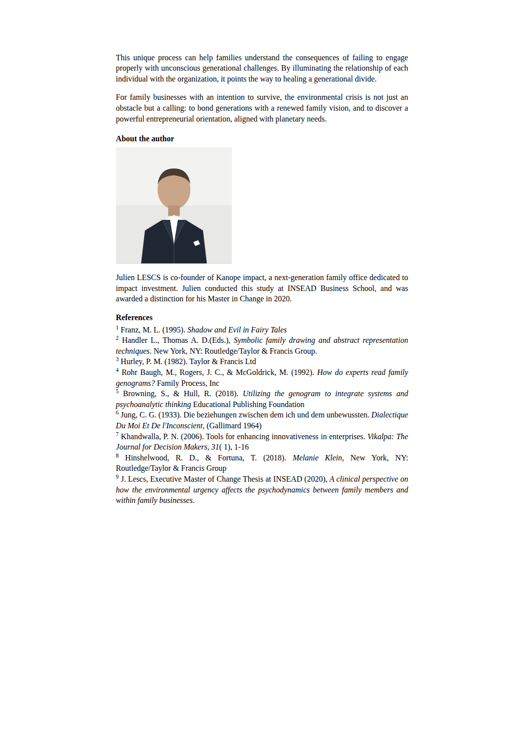This unique process can help families understand the consequences of failing to engage properly with unconscious generational challenges. By illuminating the relationship of each individual with the organization, it points the way to healing a generational divide.
For family businesses with an intention to survive, the environmental crisis is not just an obstacle but a calling: to bond generations with a renewed family vision, and to discover a powerful entrepreneurial orientation, aligned with planetary needs.
About the author
Julien LESCS is co-founder of Kanope impact, a next-generation family office dedicated to impact investment. Julien conducted this study at INSEAD Business School, and was awarded a distinction for his Master in Change in 2020.
References
1 Franz, M. L. (1995). Shadow and Evil in Fairy Tales
2 Handler L., Thomas A. D.(Eds.), Symbolic family drawing and abstract representation techniques. New York, NY: Routledge/Taylor & Francis Group.
3 Hurley, P. M. (1982). Taylor & Francis Ltd
4 Rohr Baugh, M., Rogers, J. C., & McGoldrick, M. (1992). How do experts read family genograms? Family Process, Inc
5 Browning, S., & Hull, R. (2018). Utilizing the genogram to integrate systems and psychoanalytic thinking Educational Publishing Foundation
6 Jung, C. G. (1933). Die beziehungen zwischen dem ich und dem unbewussten. Dialectique Du Moi Et De l'Inconscient, (Gallimard 1964)
7 Khandwalla, P. N. (2006). Tools for enhancing innovativeness in enterprises. Vikalpa: The Journal for Decision Makers, 31( 1), 1-16
8 Hinshelwood, R. D., & Fortuna, T. (2018). Melanie Klein, New York, NY: Routledge/Taylor & Francis Group
9 J. Lescs, Executive Master of Change Thesis at INSEAD (2020), A clinical perspective on how the environmental urgency affects the psychodynamics between family members and within family businesses.